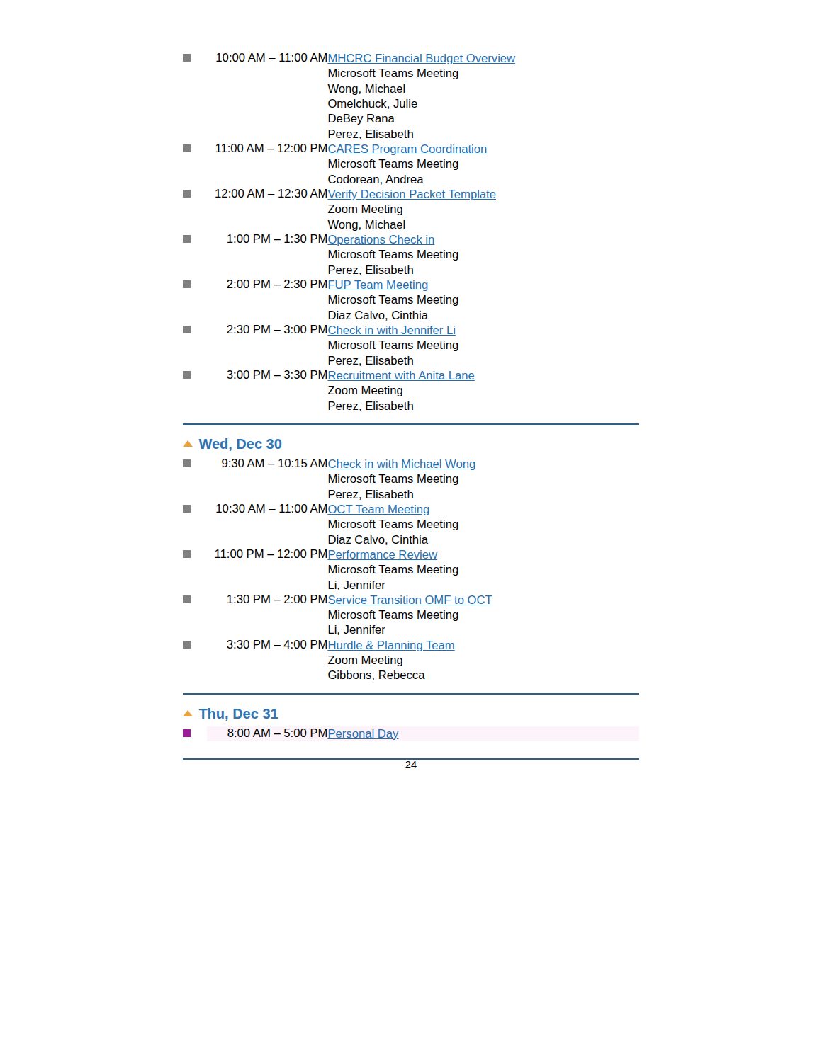| | 10:00 AM – 11:00 AM | MHCRC Financial Budget Overview Microsoft Teams Meeting Wong, Michael Omelchuck, Julie DeBey Rana Perez, Elisabeth |
| | 11:00 AM – 12:00 PM | CARES Program Coordination Microsoft Teams Meeting Codorean, Andrea |
| | 12:00 AM – 12:30 AM | Verify Decision Packet Template Zoom Meeting Wong, Michael |
| | 1:00 PM – 1:30 PM | Operations Check in Microsoft Teams Meeting Perez, Elisabeth |
| | 2:00 PM – 2:30 PM | FUP Team Meeting Microsoft Teams Meeting Diaz Calvo, Cinthia |
| | 2:30 PM – 3:00 PM | Check in with Jennifer Li Microsoft Teams Meeting Perez, Elisabeth |
| | 3:00 PM – 3:30 PM | Recruitment with Anita Lane Zoom Meeting Perez, Elisabeth |
Wed, Dec 30
| | 9:30 AM – 10:15 AM | Check in with Michael Wong Microsoft Teams Meeting Perez, Elisabeth |
| | 10:30 AM – 11:00 AM | OCT Team Meeting Microsoft Teams Meeting Diaz Calvo, Cinthia |
| | 11:00 PM – 12:00 PM | Performance Review Microsoft Teams Meeting Li, Jennifer |
| | 1:30 PM – 2:00 PM | Service Transition OMF to OCT Microsoft Teams Meeting Li, Jennifer |
| | 3:30 PM – 4:00 PM | Hurdle & Planning Team Zoom Meeting Gibbons, Rebecca |
Thu, Dec 31
| | 8:00 AM – 5:00 PM | Personal Day |
24